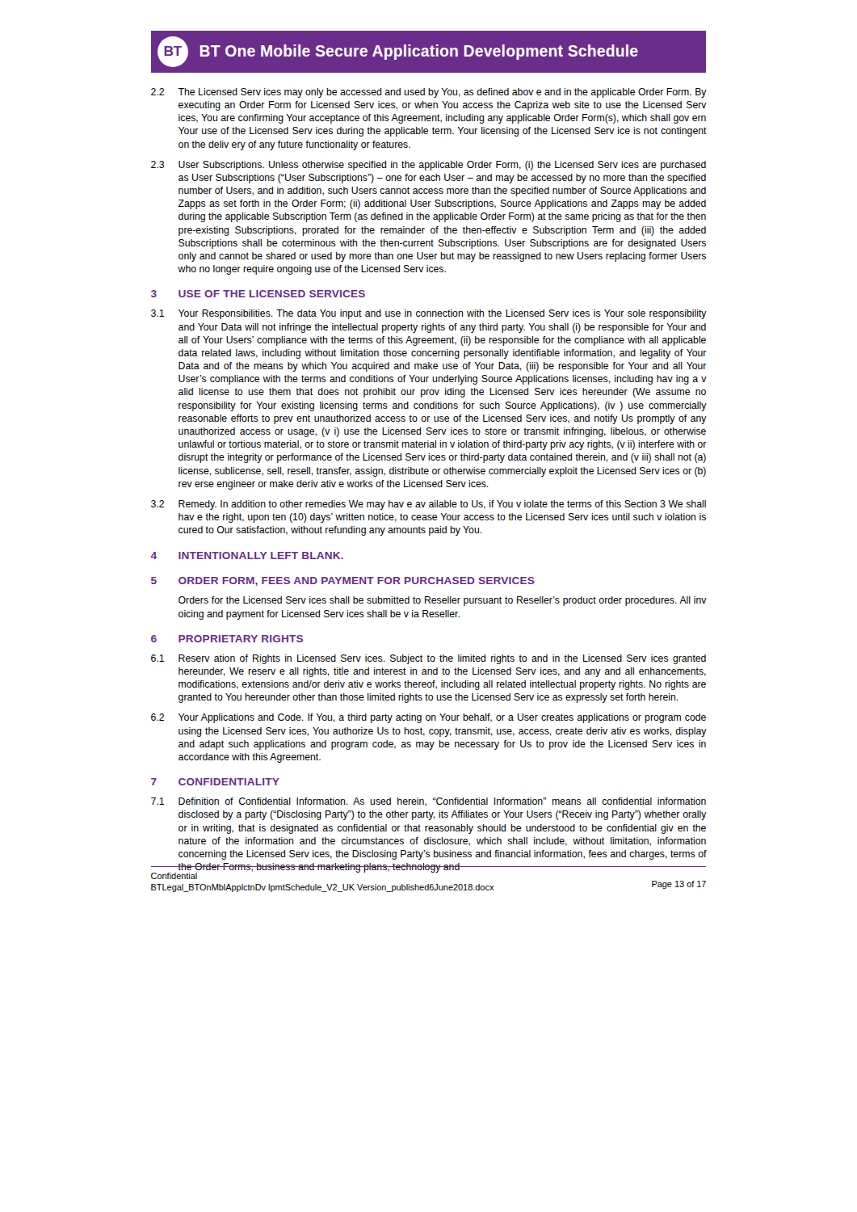BT
BT One Mobile Secure Application Development Schedule
2.2
The Licensed Serv ices may only be accessed and used by You, as defined abov e and in the applicable Order Form. By executing an Order Form for Licensed Serv ices, or when You access the Capriza web site to use the Licensed Serv ices, You are confirming Your acceptance of this Agreement, including any applicable Order Form(s), which shall gov ern Your use of the Licensed Serv ices during the applicable term. Your licensing of the Licensed Serv ice is not contingent on the deliv ery of any future functionality or features.
2.3
User Subscriptions. Unless otherwise specified in the applicable Order Form, (i) the Licensed Serv ices are purchased as User Subscriptions (“User Subscriptions”) – one for each User – and may be accessed by no more than the specified number of Users, and in addition, such Users cannot access more than the specified number of Source Applications and Zapps as set forth in the Order Form; (ii) additional User Subscriptions, Source Applications and Zapps may be added during the applicable Subscription Term (as defined in the applicable Order Form) at the same pricing as that for the then pre-existing Subscriptions, prorated for the remainder of the then-effectiv e Subscription Term and (iii) the added Subscriptions shall be coterminous with the then-current Subscriptions. User Subscriptions are for designated Users only and cannot be shared or used by more than one User but may be reassigned to new Users replacing former Users who no longer require ongoing use of the Licensed Serv ices.
3 USE OF THE LICENSED SERVICES
3.1
Your Responsibilities. The data You input and use in connection with the Licensed Serv ices is Your sole responsibility and Your Data will not infringe the intellectual property rights of any third party. You shall (i) be responsible for Your and all of Your Users’ compliance with the terms of this Agreement, (ii) be responsible for the compliance with all applicable data related laws, including without limitation those concerning personally identifiable information, and legality of Your Data and of the means by which You acquired and make use of Your Data, (iii) be responsible for Your and all Your User’s compliance with the terms and conditions of Your underlying Source Applications licenses, including hav ing a v alid license to use them that does not prohibit our prov iding the Licensed Serv ices hereunder (We assume no responsibility for Your existing licensing terms and conditions for such Source Applications), (iv ) use commercially reasonable efforts to prev ent unauthorized access to or use of the Licensed Serv ices, and notify Us promptly of any unauthorized access or usage, (v i) use the Licensed Serv ices to store or transmit infringing, libelous, or otherwise unlawful or tortious material, or to store or transmit material in v iolation of third-party priv acy rights, (v ii) interfere with or disrupt the integrity or performance of the Licensed Serv ices or third-party data contained therein, and (v iii) shall not (a) license, sublicense, sell, resell, transfer, assign, distribute or otherwise commercially exploit the Licensed Serv ices or (b) rev erse engineer or make deriv ativ e works of the Licensed Serv ices.
3.2
Remedy. In addition to other remedies We may hav e av ailable to Us, if You v iolate the terms of this Section 3 We shall hav e the right, upon ten (10) days’ written notice, to cease Your access to the Licensed Serv ices until such v iolation is cured to Our satisfaction, without refunding any amounts paid by You.
4 INTENTIONALLY LEFT BLANK.
5 ORDER FORM, FEES AND PAYMENT FOR PURCHASED SERVICES
Orders for the Licensed Serv ices shall be submitted to Reseller pursuant to Reseller’s product order procedures. All inv oicing and payment for Licensed Serv ices shall be v ia Reseller.
6 PROPRIETARY RIGHTS
6.1
Reserv ation of Rights in Licensed Serv ices. Subject to the limited rights to and in the Licensed Serv ices granted hereunder, We reserv e all rights, title and interest in and to the Licensed Serv ices, and any and all enhancements, modifications, extensions and/or deriv ativ e works thereof, including all related intellectual property rights. No rights are granted to You hereunder other than those limited rights to use the Licensed Serv ice as expressly set forth herein.
6.2
Your Applications and Code. If You, a third party acting on Your behalf, or a User creates applications or program code using the Licensed Serv ices, You authorize Us to host, copy, transmit, use, access, create deriv ativ es works, display and adapt such applications and program code, as may be necessary for Us to prov ide the Licensed Serv ices in accordance with this Agreement.
7 CONFIDENTIALITY
7.1
Definition of Confidential Information. As used herein, “Confidential Information” means all confidential information disclosed by a party (“Disclosing Party”) to the other party, its Affiliates or Your Users (“Receiv ing Party”) whether orally or in writing, that is designated as confidential or that reasonably should be understood to be confidential giv en the nature of the information and the circumstances of disclosure, which shall include, without limitation, information concerning the Licensed Serv ices, the Disclosing Party’s business and financial information, fees and charges, terms of the Order Forms, business and marketing plans, technology and
Confidential
BTLegal_BTOnMblApplctnDv lpmtSchedule_V2_UK Version_published6June2018.docx
Page 13 of 17